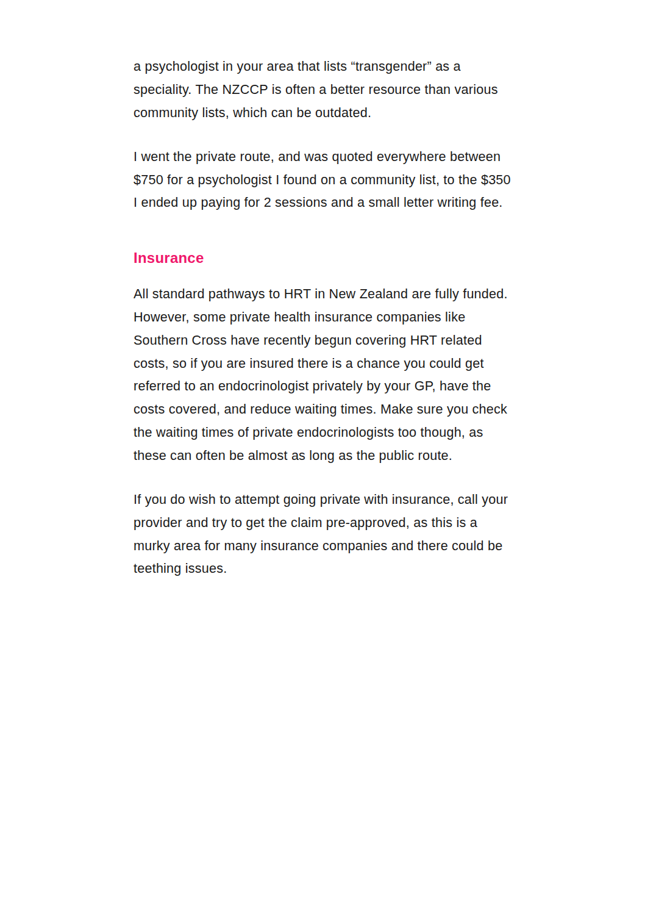a psychologist in your area that lists “transgender” as a speciality. The NZCCP is often a better resource than various community lists, which can be outdated.
I went the private route, and was quoted everywhere between $750 for a psychologist I found on a community list, to the $350 I ended up paying for 2 sessions and a small letter writing fee.
Insurance
All standard pathways to HRT in New Zealand are fully funded. However, some private health insurance companies like Southern Cross have recently begun covering HRT related costs, so if you are insured there is a chance you could get referred to an endocrinologist privately by your GP, have the costs covered, and reduce waiting times. Make sure you check the waiting times of private endocrinologists too though, as these can often be almost as long as the public route.
If you do wish to attempt going private with insurance, call your provider and try to get the claim pre-approved, as this is a murky area for many insurance companies and there could be teething issues.